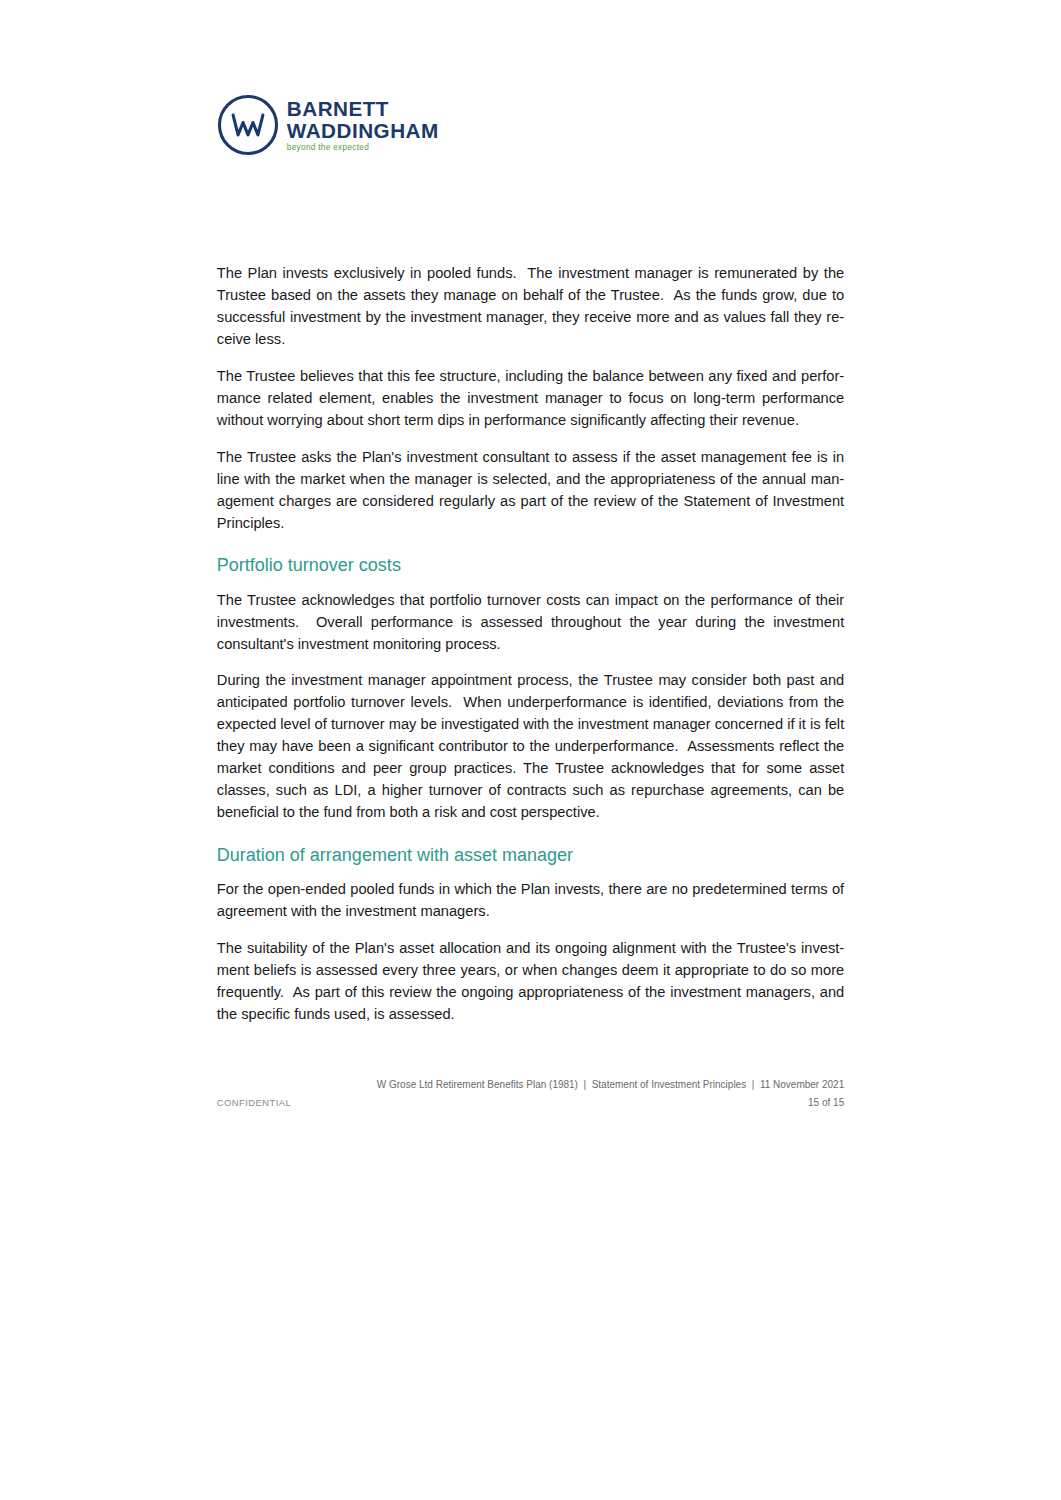BARNETT WADDINGHAM beyond the expected
The Plan invests exclusively in pooled funds. The investment manager is remunerated by the Trustee based on the assets they manage on behalf of the Trustee. As the funds grow, due to successful investment by the investment manager, they receive more and as values fall they receive less.
The Trustee believes that this fee structure, including the balance between any fixed and performance related element, enables the investment manager to focus on long-term performance without worrying about short term dips in performance significantly affecting their revenue.
The Trustee asks the Plan's investment consultant to assess if the asset management fee is in line with the market when the manager is selected, and the appropriateness of the annual management charges are considered regularly as part of the review of the Statement of Investment Principles.
Portfolio turnover costs
The Trustee acknowledges that portfolio turnover costs can impact on the performance of their investments. Overall performance is assessed throughout the year during the investment consultant's investment monitoring process.
During the investment manager appointment process, the Trustee may consider both past and anticipated portfolio turnover levels. When underperformance is identified, deviations from the expected level of turnover may be investigated with the investment manager concerned if it is felt they may have been a significant contributor to the underperformance. Assessments reflect the market conditions and peer group practices. The Trustee acknowledges that for some asset classes, such as LDI, a higher turnover of contracts such as repurchase agreements, can be beneficial to the fund from both a risk and cost perspective.
Duration of arrangement with asset manager
For the open-ended pooled funds in which the Plan invests, there are no predetermined terms of agreement with the investment managers.
The suitability of the Plan's asset allocation and its ongoing alignment with the Trustee's investment beliefs is assessed every three years, or when changes deem it appropriate to do so more frequently. As part of this review the ongoing appropriateness of the investment managers, and the specific funds used, is assessed.
W Grose Ltd Retirement Benefits Plan (1981) | Statement of Investment Principles | 11 November 2021
CONFIDENTIAL 15 of 15